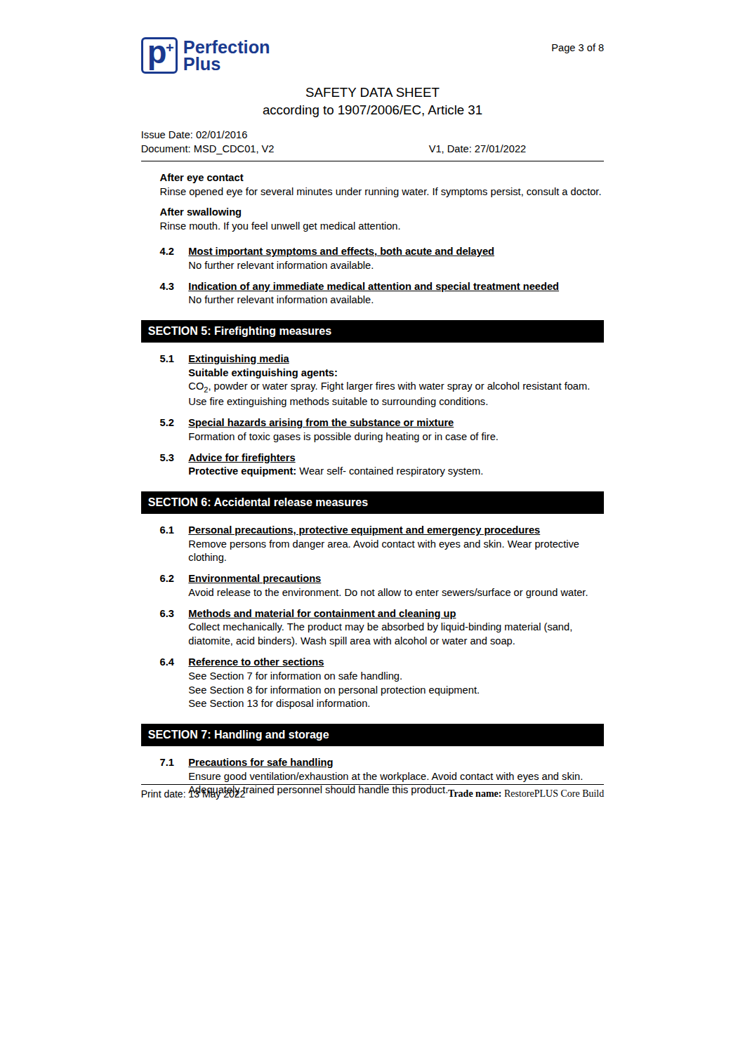Perfection
Plus
Page 3 of 8
SAFETY DATA SHEET
according to 1907/2006/EC, Article 31
Issue Date: 02/01/2016
Document: MSD_CDC01, V2
V1, Date: 27/01/2022
After eye contact
Rinse opened eye for several minutes under running water. If symptoms persist, consult a doctor.
After swallowing
Rinse mouth. If you feel unwell get medical attention.
4.2
Most important symptoms and effects, both acute and delayed
No further relevant information available.
4.3
Indication of any immediate medical attention and special treatment needed
No further relevant information available.
SECTION 5: Firefighting measures
5.1
Extinguishing media
Suitable extinguishing agents:
CO2, powder or water spray. Fight larger fires with water spray or alcohol resistant foam. Use fire extinguishing methods suitable to surrounding conditions.
5.2
Special hazards arising from the substance or mixture
Formation of toxic gases is possible during heating or in case of fire.
5.3
Advice for firefighters
Protective equipment: Wear self- contained respiratory system.
SECTION 6: Accidental release measures
6.1
Personal precautions, protective equipment and emergency procedures
Remove persons from danger area. Avoid contact with eyes and skin. Wear protective clothing.
6.2
Environmental precautions
Avoid release to the environment. Do not allow to enter sewers/surface or ground water.
6.3
Methods and material for containment and cleaning up
Collect mechanically. The product may be absorbed by liquid-binding material (sand, diatomite, acid binders). Wash spill area with alcohol or water and soap.
6.4
Reference to other sections
See Section 7 for information on safe handling.
See Section 8 for information on personal protection equipment.
See Section 13 for disposal information.
SECTION 7: Handling and storage
7.1
Precautions for safe handling
Ensure good ventilation/exhaustion at the workplace. Avoid contact with eyes and skin.
Adequately trained personnel should handle this product.
Print date: 13 May 2022
Trade name: RestorePLUS Core Build